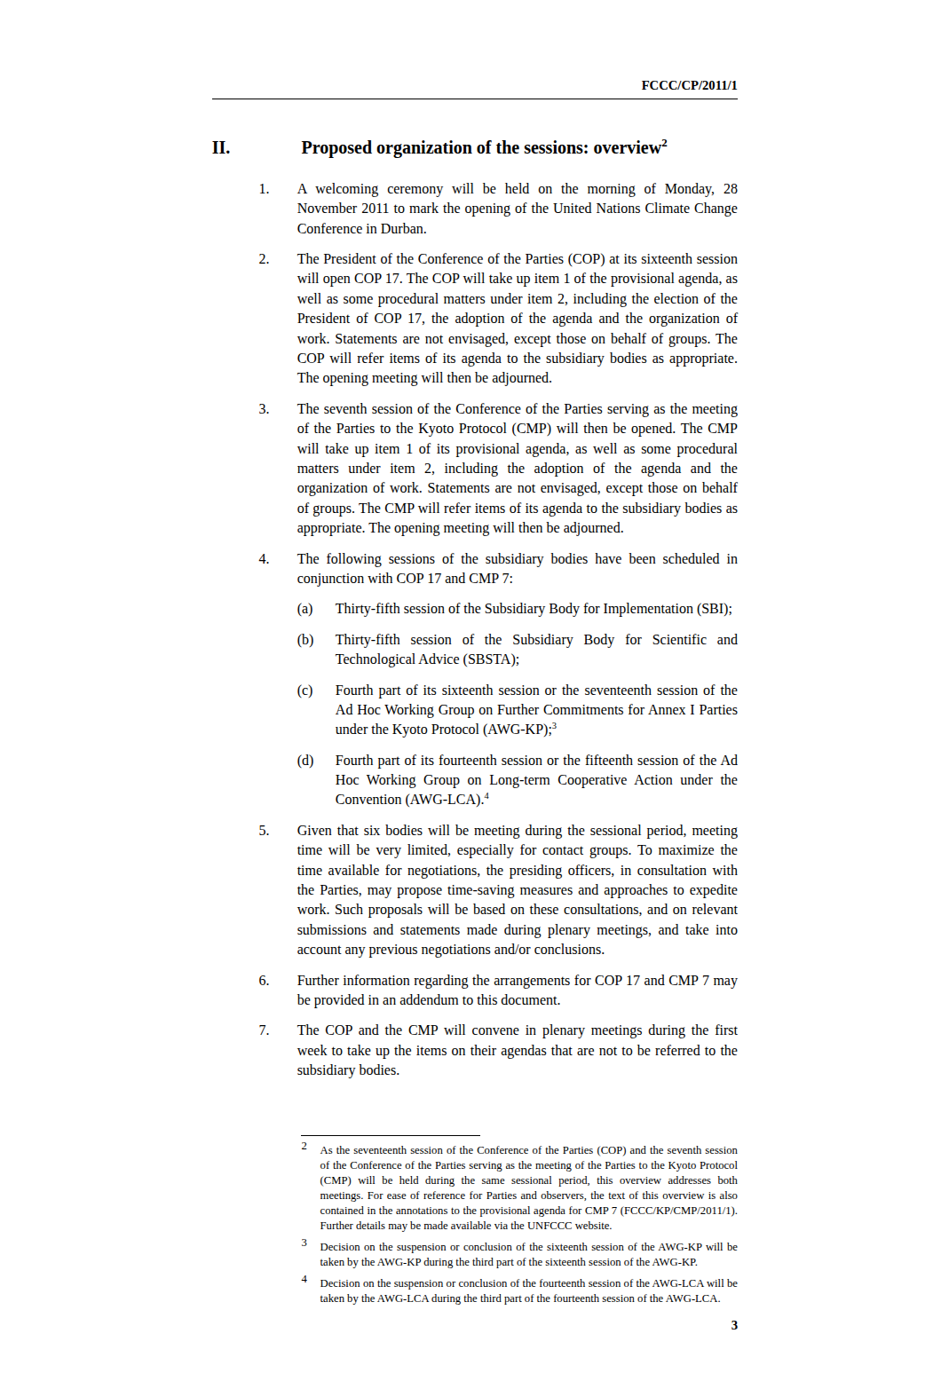FCCC/CP/2011/1
II. Proposed organization of the sessions: overview2
1. A welcoming ceremony will be held on the morning of Monday, 28 November 2011 to mark the opening of the United Nations Climate Change Conference in Durban.
2. The President of the Conference of the Parties (COP) at its sixteenth session will open COP 17. The COP will take up item 1 of the provisional agenda, as well as some procedural matters under item 2, including the election of the President of COP 17, the adoption of the agenda and the organization of work. Statements are not envisaged, except those on behalf of groups. The COP will refer items of its agenda to the subsidiary bodies as appropriate. The opening meeting will then be adjourned.
3. The seventh session of the Conference of the Parties serving as the meeting of the Parties to the Kyoto Protocol (CMP) will then be opened. The CMP will take up item 1 of its provisional agenda, as well as some procedural matters under item 2, including the adoption of the agenda and the organization of work. Statements are not envisaged, except those on behalf of groups. The CMP will refer items of its agenda to the subsidiary bodies as appropriate. The opening meeting will then be adjourned.
4. The following sessions of the subsidiary bodies have been scheduled in conjunction with COP 17 and CMP 7:
(a) Thirty-fifth session of the Subsidiary Body for Implementation (SBI);
(b) Thirty-fifth session of the Subsidiary Body for Scientific and Technological Advice (SBSTA);
(c) Fourth part of its sixteenth session or the seventeenth session of the Ad Hoc Working Group on Further Commitments for Annex I Parties under the Kyoto Protocol (AWG-KP);3
(d) Fourth part of its fourteenth session or the fifteenth session of the Ad Hoc Working Group on Long-term Cooperative Action under the Convention (AWG-LCA).4
5. Given that six bodies will be meeting during the sessional period, meeting time will be very limited, especially for contact groups. To maximize the time available for negotiations, the presiding officers, in consultation with the Parties, may propose time-saving measures and approaches to expedite work. Such proposals will be based on these consultations, and on relevant submissions and statements made during plenary meetings, and take into account any previous negotiations and/or conclusions.
6. Further information regarding the arrangements for COP 17 and CMP 7 may be provided in an addendum to this document.
7. The COP and the CMP will convene in plenary meetings during the first week to take up the items on their agendas that are not to be referred to the subsidiary bodies.
2
As the seventeenth session of the Conference of the Parties (COP) and the seventh session of the Conference of the Parties serving as the meeting of the Parties to the Kyoto Protocol (CMP) will be held during the same sessional period, this overview addresses both meetings. For ease of reference for Parties and observers, the text of this overview is also contained in the annotations to the provisional agenda for CMP 7 (FCCC/KP/CMP/2011/1). Further details may be made available via the UNFCCC website.
3
Decision on the suspension or conclusion of the sixteenth session of the AWG-KP will be taken by the AWG-KP during the third part of the sixteenth session of the AWG-KP.
4
Decision on the suspension or conclusion of the fourteenth session of the AWG-LCA will be taken by the AWG-LCA during the third part of the fourteenth session of the AWG-LCA.
3